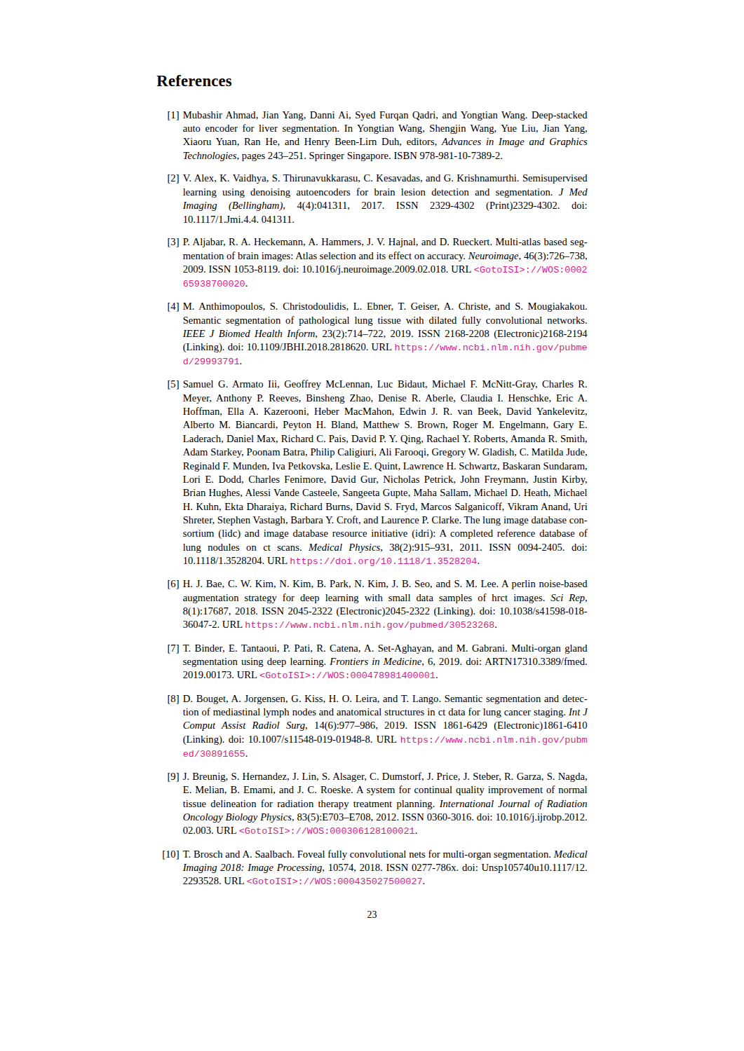References
[1] Mubashir Ahmad, Jian Yang, Danni Ai, Syed Furqan Qadri, and Yongtian Wang. Deep-stacked auto encoder for liver segmentation. In Yongtian Wang, Shengjin Wang, Yue Liu, Jian Yang, Xiaoru Yuan, Ran He, and Henry Been-Lirn Duh, editors, Advances in Image and Graphics Technologies, pages 243–251. Springer Singapore. ISBN 978-981-10-7389-2.
[2] V. Alex, K. Vaidhya, S. Thirunavukkarasu, C. Kesavadas, and G. Krishnamurthi. Semisupervised learning using denoising autoencoders for brain lesion detection and segmentation. J Med Imaging (Bellingham), 4(4):041311, 2017. ISSN 2329-4302 (Print)2329-4302. doi: 10.1117/1.Jmi.4.4. 041311.
[3] P. Aljabar, R. A. Heckemann, A. Hammers, J. V. Hajnal, and D. Rueckert. Multi-atlas based segmentation of brain images: Atlas selection and its effect on accuracy. Neuroimage, 46(3):726–738, 2009. ISSN 1053-8119. doi: 10.1016/j.neuroimage.2009.02.018. URL <GotoISI>://WOS:000265938700020.
[4] M. Anthimopoulos, S. Christodoulidis, L. Ebner, T. Geiser, A. Christe, and S. Mougiakakou. Semantic segmentation of pathological lung tissue with dilated fully convolutional networks. IEEE J Biomed Health Inform, 23(2):714–722, 2019. ISSN 2168-2208 (Electronic)2168-2194 (Linking). doi: 10.1109/JBHI.2018.2818620. URL https://www.ncbi.nlm.nih.gov/pubmed/29993791.
[5] Samuel G. Armato Iii, Geoffrey McLennan, Luc Bidaut, Michael F. McNitt-Gray, Charles R. Meyer, Anthony P. Reeves, Binsheng Zhao, Denise R. Aberle, Claudia I. Henschke, Eric A. Hoffman, Ella A. Kazerooni, Heber MacMahon, Edwin J. R. van Beek, David Yankelevitz, Alberto M. Biancardi, Peyton H. Bland, Matthew S. Brown, Roger M. Engelmann, Gary E. Laderach, Daniel Max, Richard C. Pais, David P. Y. Qing, Rachael Y. Roberts, Amanda R. Smith, Adam Starkey, Poonam Batra, Philip Caligiuri, Ali Farooqi, Gregory W. Gladish, C. Matilda Jude, Reginald F. Munden, Iva Petkovska, Leslie E. Quint, Lawrence H. Schwartz, Baskaran Sundaram, Lori E. Dodd, Charles Fenimore, David Gur, Nicholas Petrick, John Freymann, Justin Kirby, Brian Hughes, Alessi Vande Casteele, Sangeeta Gupte, Maha Sallam, Michael D. Heath, Michael H. Kuhn, Ekta Dharaiya, Richard Burns, David S. Fryd, Marcos Salganicoff, Vikram Anand, Uri Shreter, Stephen Vastagh, Barbara Y. Croft, and Laurence P. Clarke. The lung image database consortium (lidc) and image database resource initiative (idri): A completed reference database of lung nodules on ct scans. Medical Physics, 38(2):915–931, 2011. ISSN 0094-2405. doi: 10.1118/1.3528204. URL https://doi.org/10.1118/1.3528204.
[6] H. J. Bae, C. W. Kim, N. Kim, B. Park, N. Kim, J. B. Seo, and S. M. Lee. A perlin noise-based augmentation strategy for deep learning with small data samples of hrct images. Sci Rep, 8(1):17687, 2018. ISSN 2045-2322 (Electronic)2045-2322 (Linking). doi: 10.1038/s41598-018-36047-2. URL https://www.ncbi.nlm.nih.gov/pubmed/30523268.
[7] T. Binder, E. Tantaoui, P. Pati, R. Catena, A. Set-Aghayan, and M. Gabrani. Multi-organ gland segmentation using deep learning. Frontiers in Medicine, 6, 2019. doi: ARTN17310.3389/fmed. 2019.00173. URL <GotoISI>://WOS:000478981400001.
[8] D. Bouget, A. Jorgensen, G. Kiss, H. O. Leira, and T. Lango. Semantic segmentation and detection of mediastinal lymph nodes and anatomical structures in ct data for lung cancer staging. Int J Comput Assist Radiol Surg, 14(6):977–986, 2019. ISSN 1861-6429 (Electronic)1861-6410 (Linking). doi: 10.1007/s11548-019-01948-8. URL https://www.ncbi.nlm.nih.gov/pubmed/30891655.
[9] J. Breunig, S. Hernandez, J. Lin, S. Alsager, C. Dumstorf, J. Price, J. Steber, R. Garza, S. Nagda, E. Melian, B. Emami, and J. C. Roeske. A system for continual quality improvement of normal tissue delineation for radiation therapy treatment planning. International Journal of Radiation Oncology Biology Physics, 83(5):E703–E708, 2012. ISSN 0360-3016. doi: 10.1016/j.ijrobp.2012. 02.003. URL <GotoISI>://WOS:000306128100021.
[10] T. Brosch and A. Saalbach. Foveal fully convolutional nets for multi-organ segmentation. Medical Imaging 2018: Image Processing, 10574, 2018. ISSN 0277-786x. doi: Unsp105740u10.1117/12. 2293528. URL <GotoISI>://WOS:000435027500027.
23